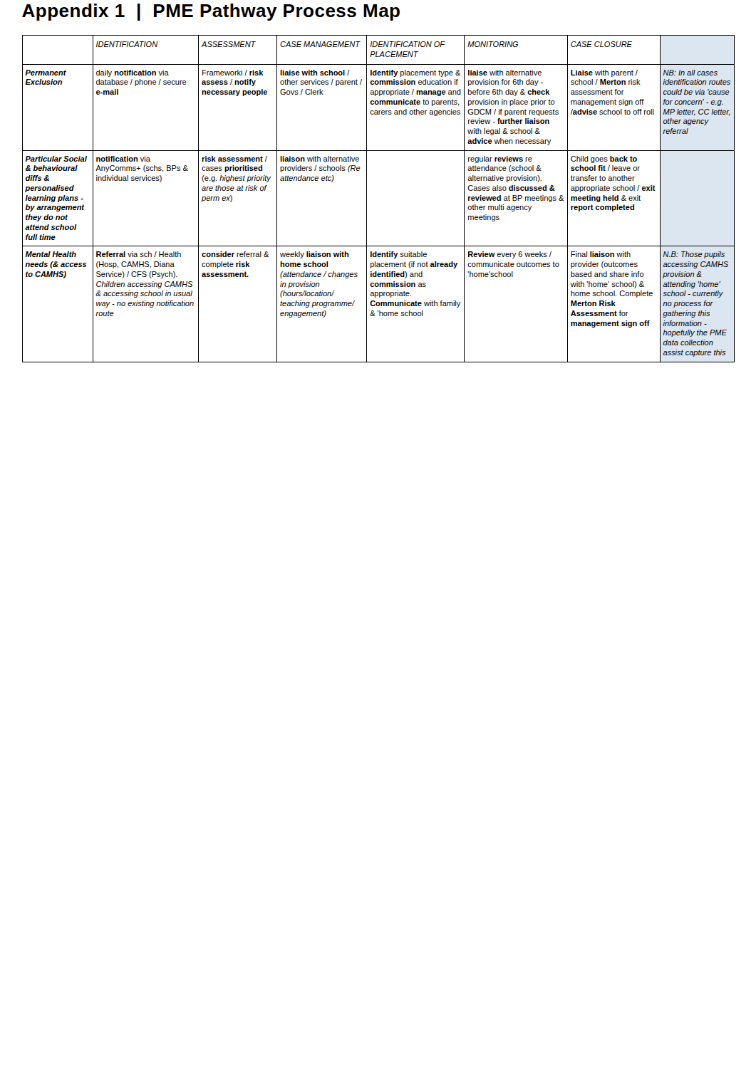Appendix 1 | PME Pathway Process Map
| | IDENTIFICATION | ASSESSMENT | CASE MANAGEMENT | IDENTIFICATION OF PLACEMENT | MONITORING | CASE CLOSURE | |
| --- | --- | --- | --- | --- | --- | --- | --- |
| Permanent Exclusion | daily notification via database / phone / secure e-mail | Frameworki / risk assess / notify necessary people | liaise with school / other services / parent / Govs / Clerk | Identify placement type & commission education if appropriate / manage and communicate to parents, carers and other agencies | liaise with alternative provision for 6th day - before 6th day & check provision in place prior to GDCM / if parent requests review - further liaison with legal & school & advice when necessary | Liaise with parent / school / Merton risk assessment for management sign off / advise school to off roll | NB: In all cases identification routes could be via 'cause for concern' - e.g. MP letter, CC letter, other agency referral |
| Particular Social & behavioural diffs & personalised learning plans - by arrangement they do not attend school full time | notification via AnyComms+ (schs, BPs & individual services) | risk assessment / cases prioritised (e.g. highest priority are those at risk of perm ex ) | liaison with alternative providers / schools (Re attendance etc) | | regular reviews re attendance (school & alternative provision). Cases also discussed & reviewed at BP meetings & other multi agency meetings | Child goes back to school fit / leave or transfer to another appropriate school / exit meeting held & exit report completed | |
| Mental Health needs (& access to CAMHS) | Referral via sch / Health (Hosp, CAMHS, Diana Service) / CFS (Psych). Children accessing CAMHS & accessing school in usual way - no existing notification route | consider referral & complete risk assessment. | weekly liaison with home school (attendance / changes in provision (hours/location/ teaching programme/ engagement) | Identify suitable placement (if not already identified ) and commission as appropriate. Communicate with family & 'home school | Review every 6 weeks / communicate outcomes to 'home'school | Final liaison with provider (outcomes based and share info with 'home' school) & home school. Complete Merton Risk Assessment for management sign off | N.B: Those pupils accessing CAMHS provision & attending 'home' school - currently no process for gathering this information - hopefully the PME data collection assist capture this |